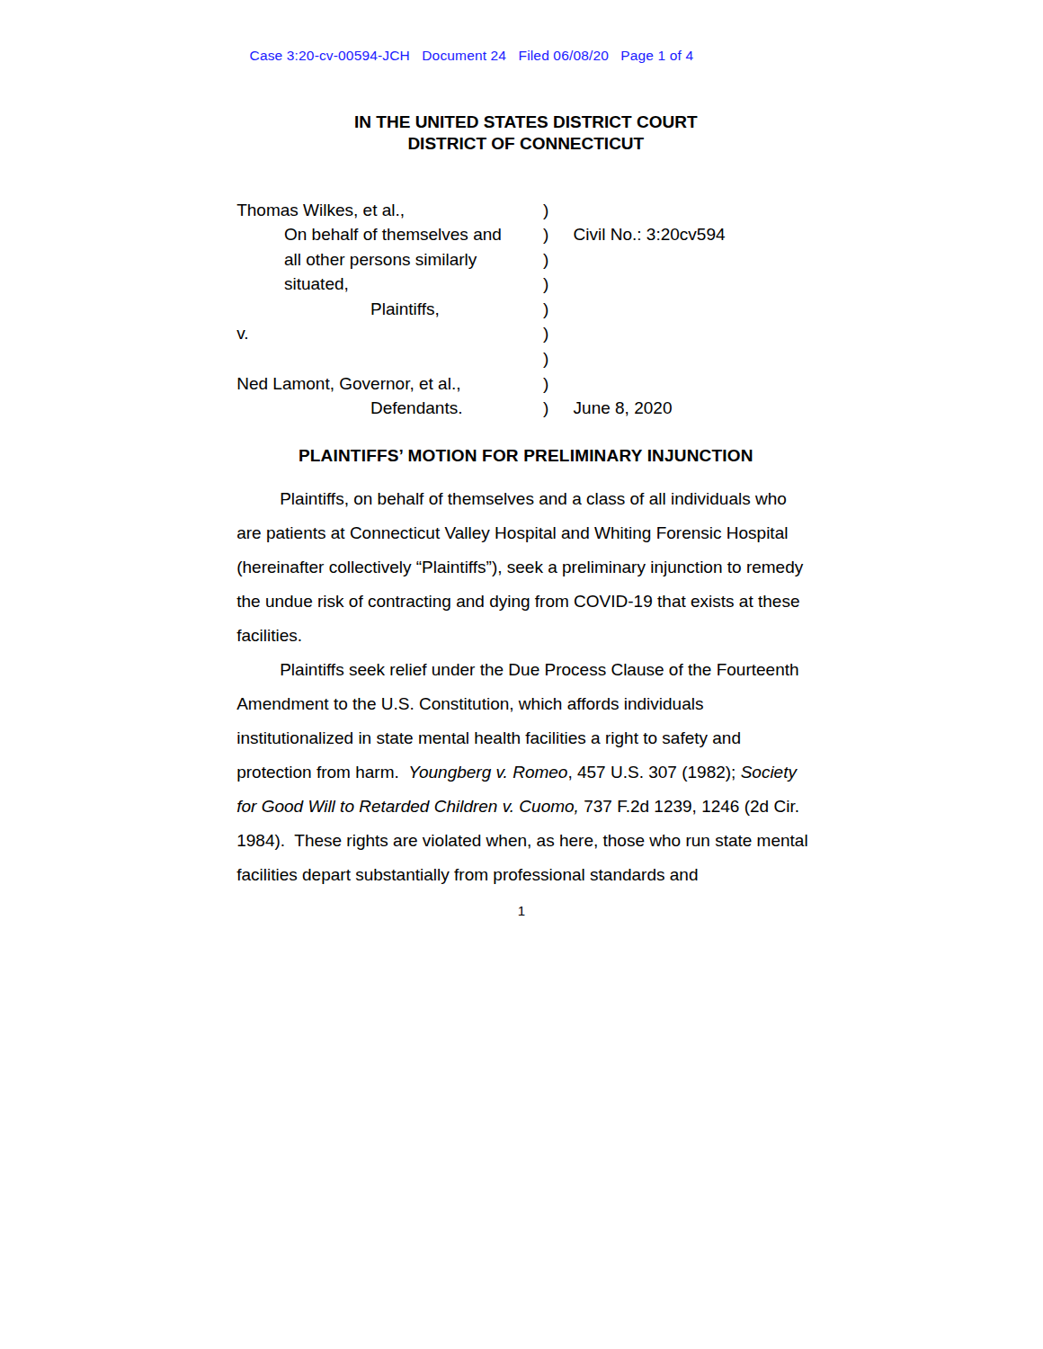Case 3:20-cv-00594-JCH Document 24 Filed 06/08/20 Page 1 of 4
IN THE UNITED STATES DISTRICT COURT
DISTRICT OF CONNECTICUT
| Thomas Wilkes, et al., | ) | |
| On behalf of themselves and | ) | Civil No.: 3:20cv594 |
| all other persons similarly | ) | |
| situated, | ) | |
| Plaintiffs, | ) | |
| v. | ) | |
| | ) | |
| Ned Lamont, Governor, et al., | ) | |
| Defendants. | ) | June 8, 2020 |
PLAINTIFFS’ MOTION FOR PRELIMINARY INJUNCTION
Plaintiffs, on behalf of themselves and a class of all individuals who are patients at Connecticut Valley Hospital and Whiting Forensic Hospital (hereinafter collectively “Plaintiffs”), seek a preliminary injunction to remedy the undue risk of contracting and dying from COVID-19 that exists at these facilities.
Plaintiffs seek relief under the Due Process Clause of the Fourteenth Amendment to the U.S. Constitution, which affords individuals institutionalized in state mental health facilities a right to safety and protection from harm. Youngberg v. Romeo, 457 U.S. 307 (1982); Society for Good Will to Retarded Children v. Cuomo, 737 F.2d 1239, 1246 (2d Cir. 1984). These rights are violated when, as here, those who run state mental facilities depart substantially from professional standards and
1